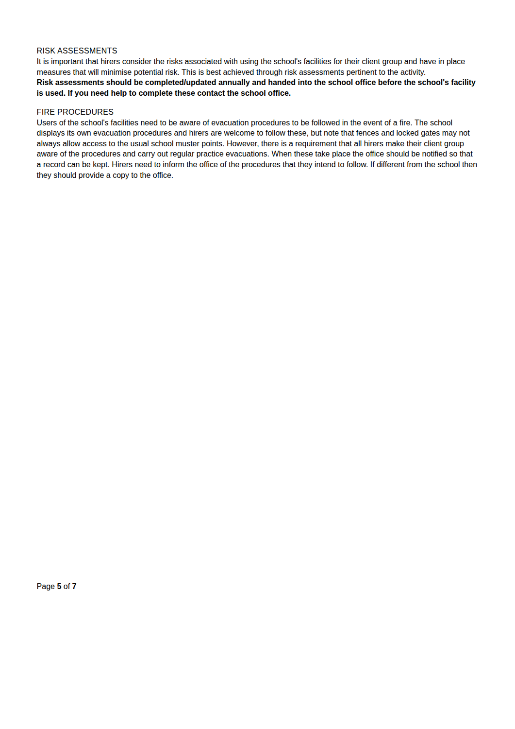RISK ASSESSMENTS
It is important that hirers consider the risks associated with using the school's facilities for their client group and have in place measures that will minimise potential risk. This is best achieved through risk assessments pertinent to the activity.
Risk assessments should be completed/updated annually and handed into the school office before the school's facility is used. If you need help to complete these contact the school office.
FIRE PROCEDURES
Users of the school's facilities need to be aware of evacuation procedures to be followed in the event of a fire. The school displays its own evacuation procedures and hirers are welcome to follow these, but note that fences and locked gates may not always allow access to the usual school muster points. However, there is a requirement that all hirers make their client group aware of the procedures and carry out regular practice evacuations. When these take place the office should be notified so that a record can be kept. Hirers need to inform the office of the procedures that they intend to follow. If different from the school then they should provide a copy to the office.
Page 5 of 7